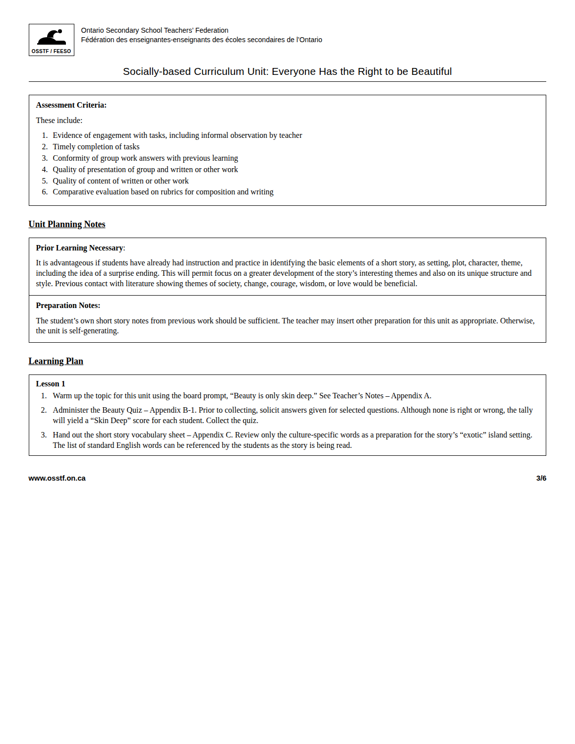OSSTF / FEESO
Ontario Secondary School Teachers’ Federation
Fédération des enseignantes-enseignants des écoles secondaires de l’Ontario
Socially-based Curriculum Unit: Everyone Has the Right to be Beautiful
Assessment Criteria:
These include:
Evidence of engagement with tasks, including informal observation by teacher
Timely completion of tasks
Conformity of group work answers with previous learning
Quality of presentation of group and written or other work
Quality of content of written or other work
Comparative evaluation based on rubrics for composition and writing
Unit Planning Notes
Prior Learning Necessary:
It is advantageous if students have already had instruction and practice in identifying the basic elements of a short story, as setting, plot, character, theme, including the idea of a surprise ending. This will permit focus on a greater development of the story’s interesting themes and also on its unique structure and style. Previous contact with literature showing themes of society, change, courage, wisdom, or love would be beneficial.
Preparation Notes:
The student’s own short story notes from previous work should be sufficient. The teacher may insert other preparation for this unit as appropriate. Otherwise, the unit is self-generating.
Learning Plan
Lesson 1
Warm up the topic for this unit using the board prompt, “Beauty is only skin deep.” See Teacher’s Notes – Appendix A.
Administer the Beauty Quiz – Appendix B-1. Prior to collecting, solicit answers given for selected questions. Although none is right or wrong, the tally will yield a “Skin Deep” score for each student. Collect the quiz.
Hand out the short story vocabulary sheet – Appendix C. Review only the culture-specific words as a preparation for the story’s “exotic” island setting. The list of standard English words can be referenced by the students as the story is being read.
www.osstf.on.ca 3/6